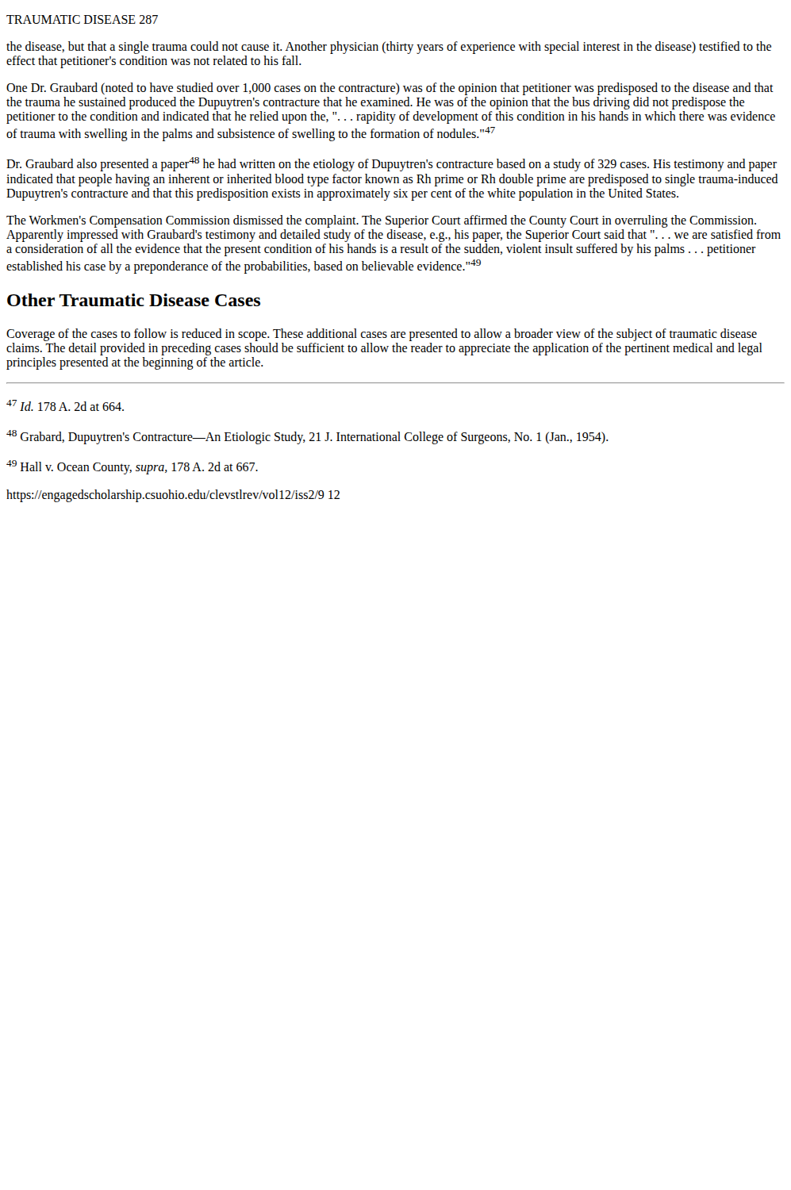TRAUMATIC DISEASE 287
the disease, but that a single trauma could not cause it. Another physician (thirty years of experience with special interest in the disease) testified to the effect that petitioner's condition was not related to his fall.
One Dr. Graubard (noted to have studied over 1,000 cases on the contracture) was of the opinion that petitioner was predisposed to the disease and that the trauma he sustained produced the Dupuytren's contracture that he examined. He was of the opinion that the bus driving did not predispose the petitioner to the condition and indicated that he relied upon the, ". . . rapidity of development of this condition in his hands in which there was evidence of trauma with swelling in the palms and subsistence of swelling to the formation of nodules."47
Dr. Graubard also presented a paper48 he had written on the etiology of Dupuytren's contracture based on a study of 329 cases. His testimony and paper indicated that people having an inherent or inherited blood type factor known as Rh prime or Rh double prime are predisposed to single trauma-induced Dupuytren's contracture and that this predisposition exists in approximately six per cent of the white population in the United States.
The Workmen's Compensation Commission dismissed the complaint. The Superior Court affirmed the County Court in overruling the Commission. Apparently impressed with Graubard's testimony and detailed study of the disease, e.g., his paper, the Superior Court said that ". . . we are satisfied from a consideration of all the evidence that the present condition of his hands is a result of the sudden, violent insult suffered by his palms . . . petitioner established his case by a preponderance of the probabilities, based on believable evidence."49
Other Traumatic Disease Cases
Coverage of the cases to follow is reduced in scope. These additional cases are presented to allow a broader view of the subject of traumatic disease claims. The detail provided in preceding cases should be sufficient to allow the reader to appreciate the application of the pertinent medical and legal principles presented at the beginning of the article.
47 Id. 178 A. 2d at 664.
48 Grabard, Dupuytren's Contracture—An Etiologic Study, 21 J. International College of Surgeons, No. 1 (Jan., 1954).
49 Hall v. Ocean County, supra, 178 A. 2d at 667.
https://engagedscholarship.csuohio.edu/clevstlrev/vol12/iss2/9 12